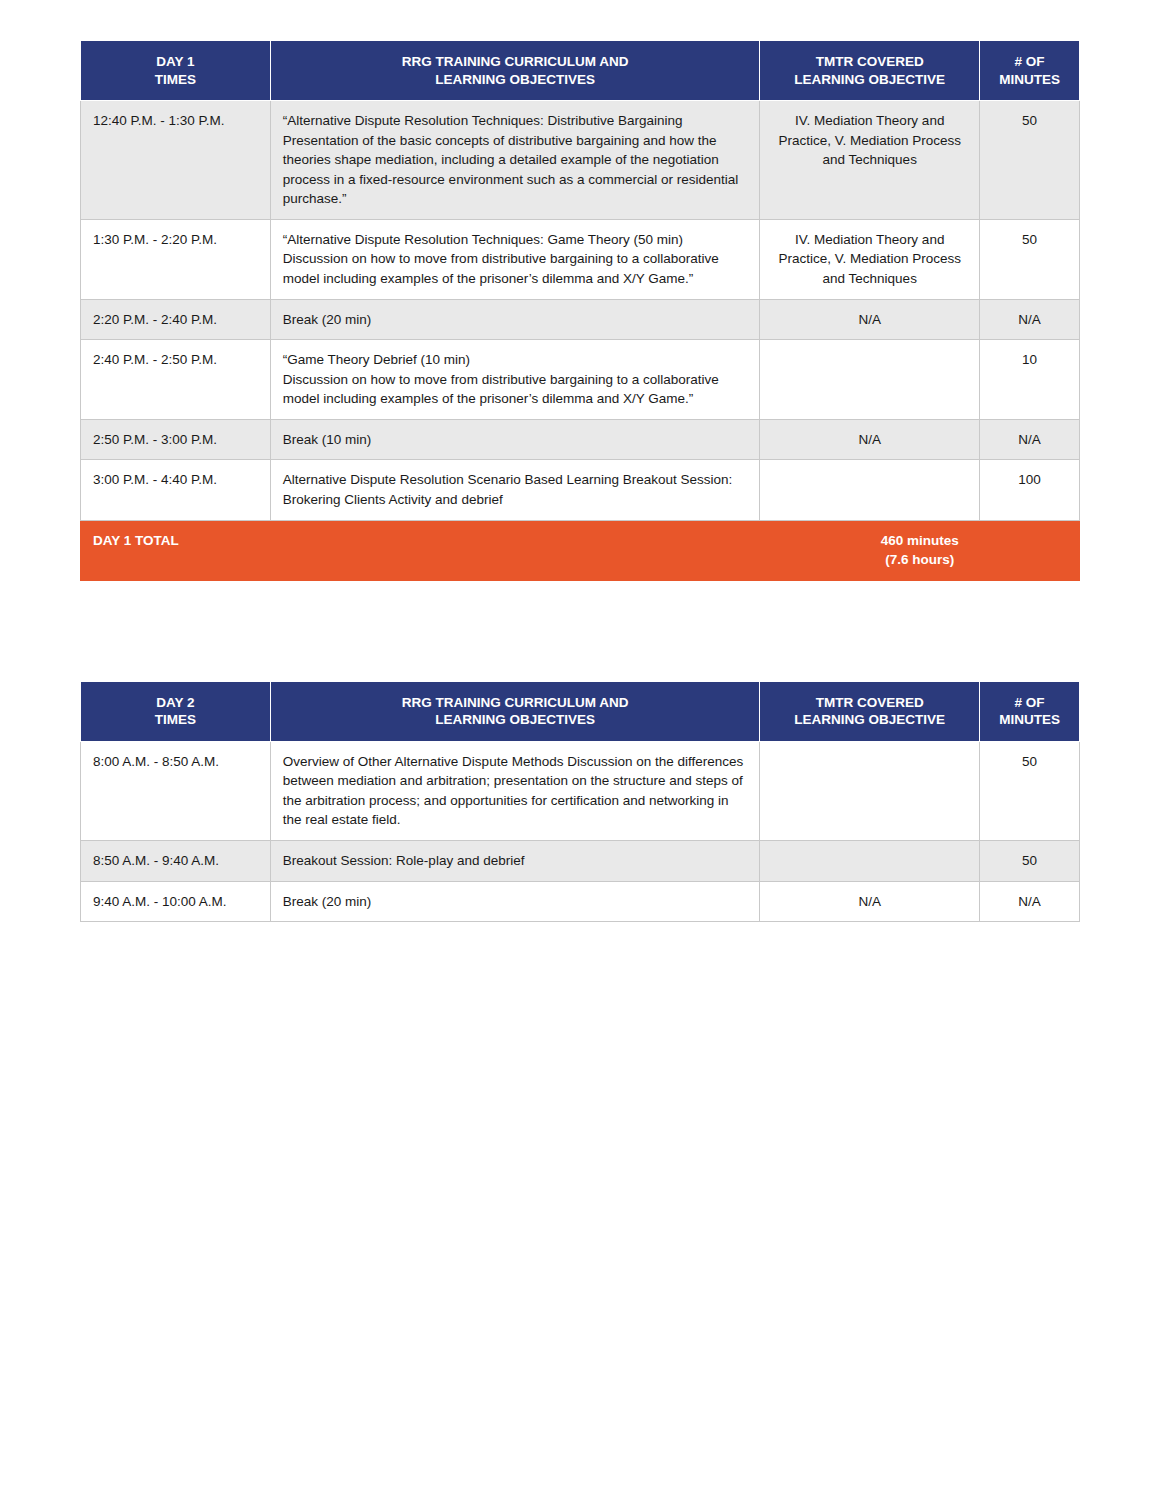| DAY 1 TIMES | RRG TRAINING CURRICULUM AND LEARNING OBJECTIVES | TMTR COVERED LEARNING OBJECTIVE | # OF MINUTES |
| --- | --- | --- | --- |
| 12:40 P.M. - 1:30 P.M. | “Alternative Dispute Resolution Techniques: Distributive Bargaining Presentation of the basic concepts of distributive bargaining and how the theories shape mediation, including a detailed example of the negotiation process in a fixed-resource environment such as a commercial or residential purchase.” | IV. Mediation Theory and Practice, V. Mediation Process and Techniques | 50 |
| 1:30 P.M. - 2:20 P.M. | “Alternative Dispute Resolution Techniques: Game Theory (50 min) Discussion on how to move from distributive bargaining to a collaborative model including examples of the prisoner’s dilemma and X/Y Game.” | IV. Mediation Theory and Practice, V. Mediation Process and Techniques | 50 |
| 2:20 P.M. - 2:40 P.M. | Break (20 min) | N/A | N/A |
| 2:40 P.M. - 2:50 P.M. | “Game Theory Debrief (10 min) Discussion on how to move from distributive bargaining to a collaborative model including examples of the prisoner’s dilemma and X/Y Game.” | | 10 |
| 2:50 P.M. - 3:00 P.M. | Break (10 min) | N/A | N/A |
| 3:00 P.M. - 4:40 P.M. | Alternative Dispute Resolution Scenario Based Learning Breakout Session: Brokering Clients Activity and debrief | | 100 |
| DAY 1 TOTAL | | 460 minutes (7.6 hours) |
| DAY 2 TIMES | RRG TRAINING CURRICULUM AND LEARNING OBJECTIVES | TMTR COVERED LEARNING OBJECTIVE | # OF MINUTES |
| --- | --- | --- | --- |
| 8:00 A.M. - 8:50 A.M. | Overview of Other Alternative Dispute Methods Discussion on the differences between mediation and arbitration; presentation on the structure and steps of the arbitration process; and opportunities for certification and networking in the real estate field. | | 50 |
| 8:50 A.M. - 9:40 A.M. | Breakout Session: Role-play and debrief | | 50 |
| 9:40 A.M. - 10:00 A.M. | Break (20 min) | N/A | N/A |